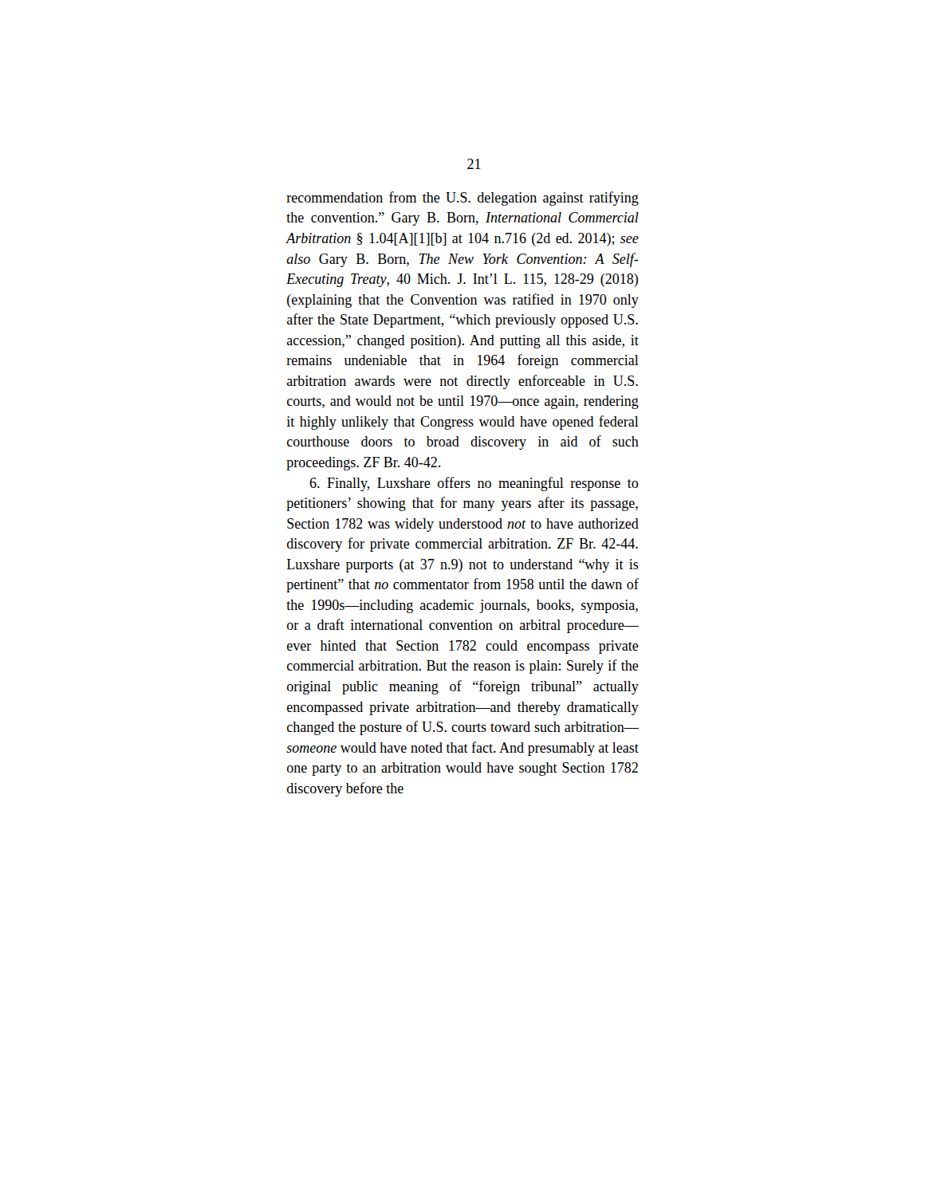21
recommendation from the U.S. delegation against ratifying the convention.” Gary B. Born, International Commercial Arbitration § 1.04[A][1][b] at 104 n.716 (2d ed. 2014); see also Gary B. Born, The New York Convention: A Self-Executing Treaty, 40 Mich. J. Int’l L. 115, 128-29 (2018) (explaining that the Convention was ratified in 1970 only after the State Department, “which previously opposed U.S. accession,” changed position). And putting all this aside, it remains undeniable that in 1964 foreign commercial arbitration awards were not directly enforceable in U.S. courts, and would not be until 1970—once again, rendering it highly unlikely that Congress would have opened federal courthouse doors to broad discovery in aid of such proceedings. ZF Br. 40-42.
6. Finally, Luxshare offers no meaningful response to petitioners’ showing that for many years after its passage, Section 1782 was widely understood not to have authorized discovery for private commercial arbitration. ZF Br. 42-44. Luxshare purports (at 37 n.9) not to understand “why it is pertinent” that no commentator from 1958 until the dawn of the 1990s—including academic journals, books, symposia, or a draft international convention on arbitral procedure—ever hinted that Section 1782 could encompass private commercial arbitration. But the reason is plain: Surely if the original public meaning of “foreign tribunal” actually encompassed private arbitration—and thereby dramatically changed the posture of U.S. courts toward such arbitration—someone would have noted that fact. And presumably at least one party to an arbitration would have sought Section 1782 discovery before the